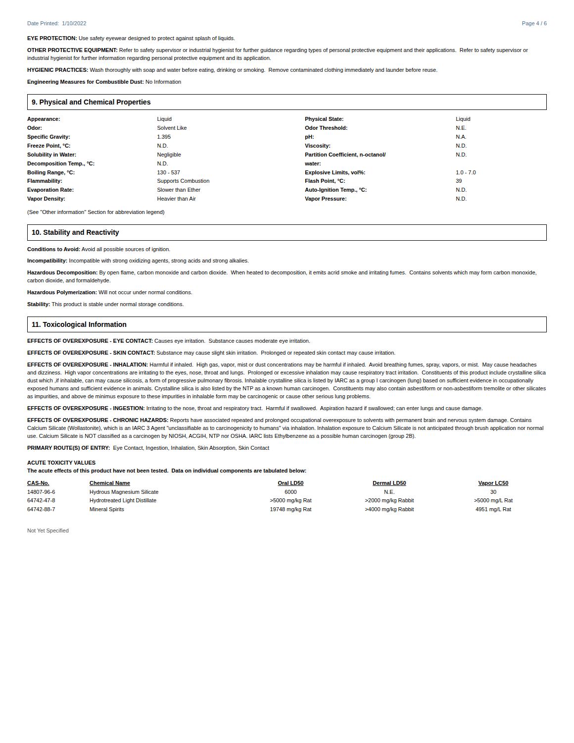Date Printed: 1/10/2022
Page 4 / 6
EYE PROTECTION: Use safety eyewear designed to protect against splash of liquids.
OTHER PROTECTIVE EQUIPMENT: Refer to safety supervisor or industrial hygienist for further guidance regarding types of personal protective equipment and their applications. Refer to safety supervisor or industrial hygienist for further information regarding personal protective equipment and its application.
HYGIENIC PRACTICES: Wash thoroughly with soap and water before eating, drinking or smoking. Remove contaminated clothing immediately and launder before reuse.
Engineering Measures for Combustible Dust: No Information
9. Physical and Chemical Properties
| Appearance: | Liquid | Physical State: | Liquid |
| Odor: | Solvent Like | Odor Threshold: | N.E. |
| Specific Gravity: | 1.395 | pH: | N.A. |
| Freeze Point, °C: | N.D. | Viscosity: | N.D. |
| Solubility in Water: | Negligible | Partition Coefficient, n-octanol/ | N.D. |
| Decomposition Temp., °C: | N.D. | water: |
| Boiling Range, °C: | 130 - 537 | Explosive Limits, vol%: | 1.0 - 7.0 |
| Flammability: | Supports Combustion | Flash Point, °C: | 39 |
| Evaporation Rate: | Slower than Ether | Auto-Ignition Temp., °C: | N.D. |
| Vapor Density: | Heavier than Air | Vapor Pressure: | N.D. |
(See "Other information" Section for abbreviation legend)
10. Stability and Reactivity
Conditions to Avoid: Avoid all possible sources of ignition.
Incompatibility: Incompatible with strong oxidizing agents, strong acids and strong alkalies.
Hazardous Decomposition: By open flame, carbon monoxide and carbon dioxide. When heated to decomposition, it emits acrid smoke and irritating fumes. Contains solvents which may form carbon monoxide, carbon dioxide, and formaldehyde.
Hazardous Polymerization: Will not occur under normal conditions.
Stability: This product is stable under normal storage conditions.
11. Toxicological Information
EFFECTS OF OVEREXPOSURE - EYE CONTACT: Causes eye irritation. Substance causes moderate eye irritation.
EFFECTS OF OVEREXPOSURE - SKIN CONTACT: Substance may cause slight skin irritation. Prolonged or repeated skin contact may cause irritation.
EFFECTS OF OVEREXPOSURE - INHALATION: Harmful if inhaled. High gas, vapor, mist or dust concentrations may be harmful if inhaled. Avoid breathing fumes, spray, vapors, or mist. May cause headaches and dizziness. High vapor concentrations are irritating to the eyes, nose, throat and lungs. Prolonged or excessive inhalation may cause respiratory tract irritation. Constituents of this product include crystalline silica dust which ,if inhalable, can may cause silicosis, a form of progressive pulmonary fibrosis. Inhalable crystalline silica is listed by IARC as a group I carcinogen (lung) based on sufficient evidence in occupationally exposed humans and sufficient evidence in animals. Crystalline silica is also listed by the NTP as a known human carcinogen. Constituents may also contain asbestiform or non-asbestiform tremolite or other silicates as impurities, and above de minimus exposure to these impurities in inhalable form may be carcinogenic or cause other serious lung problems.
EFFECTS OF OVEREXPOSURE - INGESTION: Irritating to the nose, throat and respiratory tract. Harmful if swallowed. Aspiration hazard if swallowed; can enter lungs and cause damage.
EFFECTS OF OVEREXPOSURE - CHRONIC HAZARDS: Reports have associated repeated and prolonged occupational overexposure to solvents with permanent brain and nervous system damage. Contains Calcium Silicate (Wollastonite), which is an IARC 3 Agent "unclassifiable as to carcinogenicity to humans" via inhalation. Inhalation exposure to Calcium Silicate is not anticipated through brush application nor normal use. Calcium Silicate is NOT classified as a carcinogen by NIOSH, ACGIH, NTP nor OSHA. IARC lists Ethylbenzene as a possible human carcinogen (group 2B).
PRIMARY ROUTE(S) OF ENTRY: Eye Contact, Ingestion, Inhalation, Skin Absorption, Skin Contact
ACUTE TOXICITY VALUES
The acute effects of this product have not been tested. Data on individual components are tabulated below:
| CAS-No. | Chemical Name | Oral LD50 | Dermal LD50 | Vapor LC50 |
| --- | --- | --- | --- | --- |
| 14807-96-6 | Hydrous Magnesium Silicate | 6000 | N.E. | 30 |
| 64742-47-8 | Hydrotreated Light Distillate | >5000 mg/kg Rat | >2000 mg/kg Rabbit | >5000 mg/L Rat |
| 64742-88-7 | Mineral Spirits | 19748 mg/kg Rat | >4000 mg/kg Rabbit | 4951 mg/L Rat |
Not Yet Specified